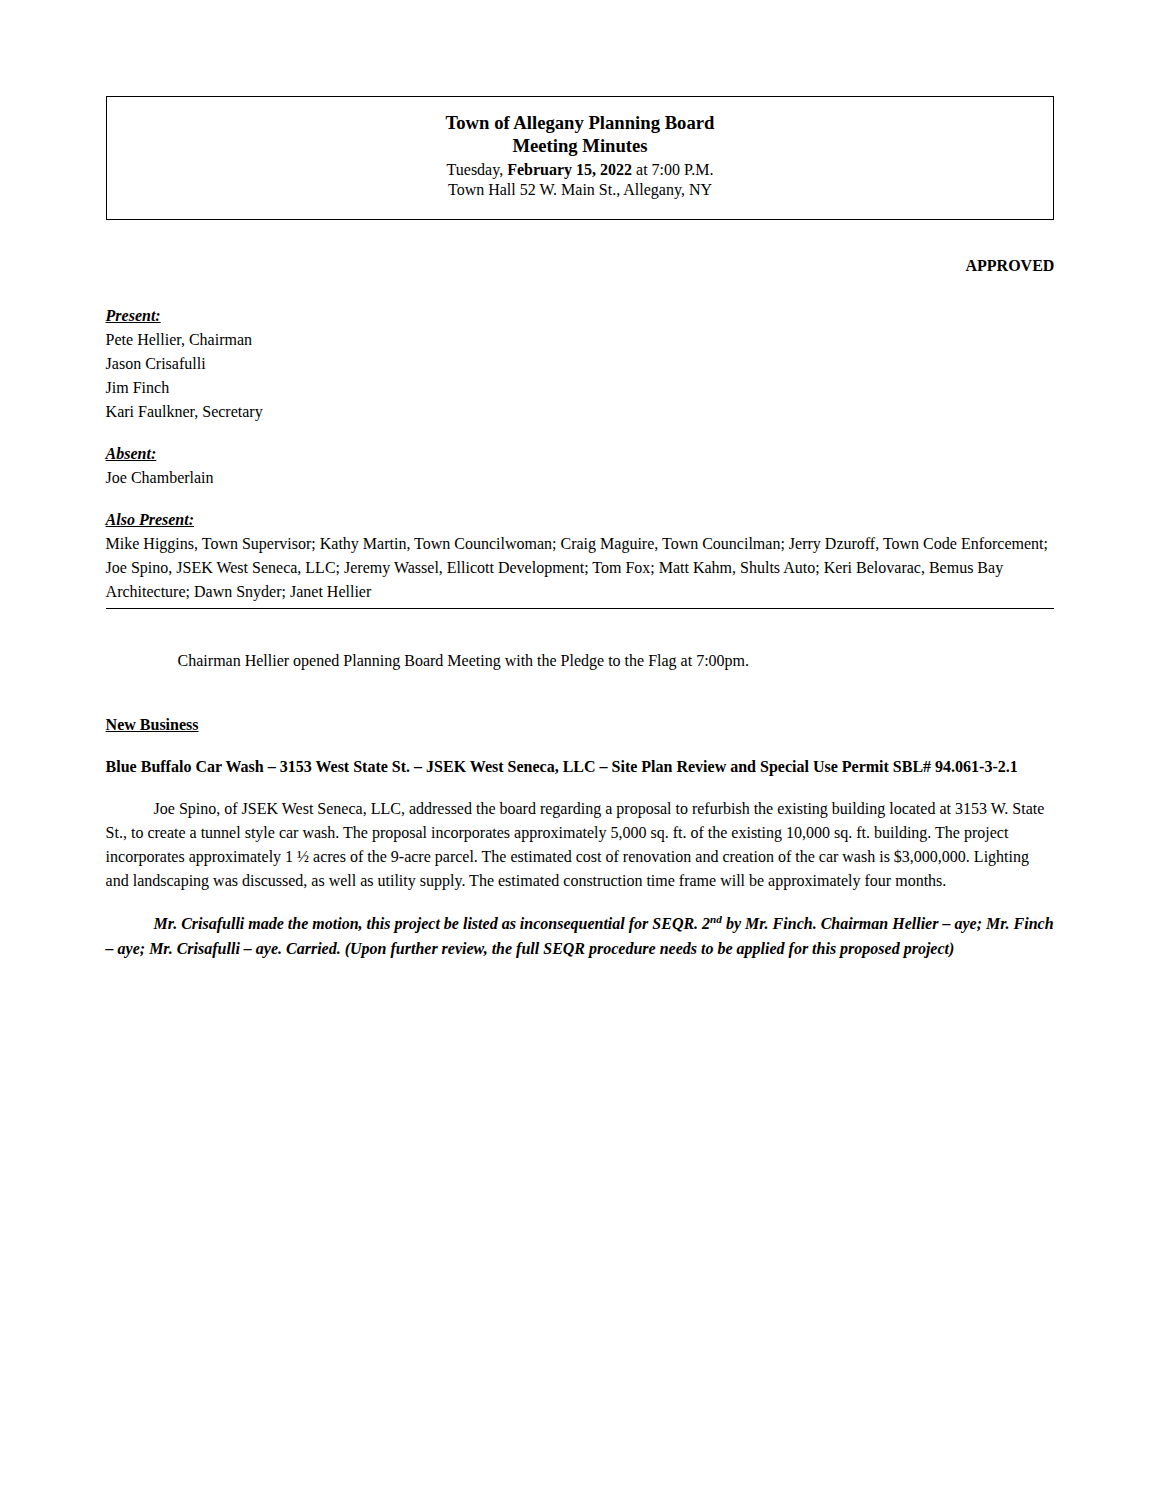Town of Allegany Planning Board
Meeting Minutes
Tuesday, February 15, 2022 at 7:00 P.M.
Town Hall 52 W. Main St., Allegany, NY
APPROVED
Present:
Pete Hellier, Chairman
Jason Crisafulli
Jim Finch
Kari Faulkner, Secretary
Absent:
Joe Chamberlain
Also Present:
Mike Higgins, Town Supervisor; Kathy Martin, Town Councilwoman; Craig Maguire, Town Councilman; Jerry Dzuroff, Town Code Enforcement; Joe Spino, JSEK West Seneca, LLC; Jeremy Wassel, Ellicott Development; Tom Fox; Matt Kahm, Shults Auto; Keri Belovarac, Bemus Bay Architecture; Dawn Snyder; Janet Hellier
Chairman Hellier opened Planning Board Meeting with the Pledge to the Flag at 7:00pm.
New Business
Blue Buffalo Car Wash – 3153 West State St. – JSEK West Seneca, LLC – Site Plan Review and Special Use Permit SBL# 94.061-3-2.1
Joe Spino, of JSEK West Seneca, LLC, addressed the board regarding a proposal to refurbish the existing building located at 3153 W. State St., to create a tunnel style car wash. The proposal incorporates approximately 5,000 sq. ft. of the existing 10,000 sq. ft. building. The project incorporates approximately 1 ½ acres of the 9-acre parcel. The estimated cost of renovation and creation of the car wash is $3,000,000. Lighting and landscaping was discussed, as well as utility supply. The estimated construction time frame will be approximately four months.
Mr. Crisafulli made the motion, this project be listed as inconsequential for SEQR. 2nd by Mr. Finch. Chairman Hellier – aye; Mr. Finch – aye; Mr. Crisafulli – aye. Carried. (Upon further review, the full SEQR procedure needs to be applied for this proposed project)